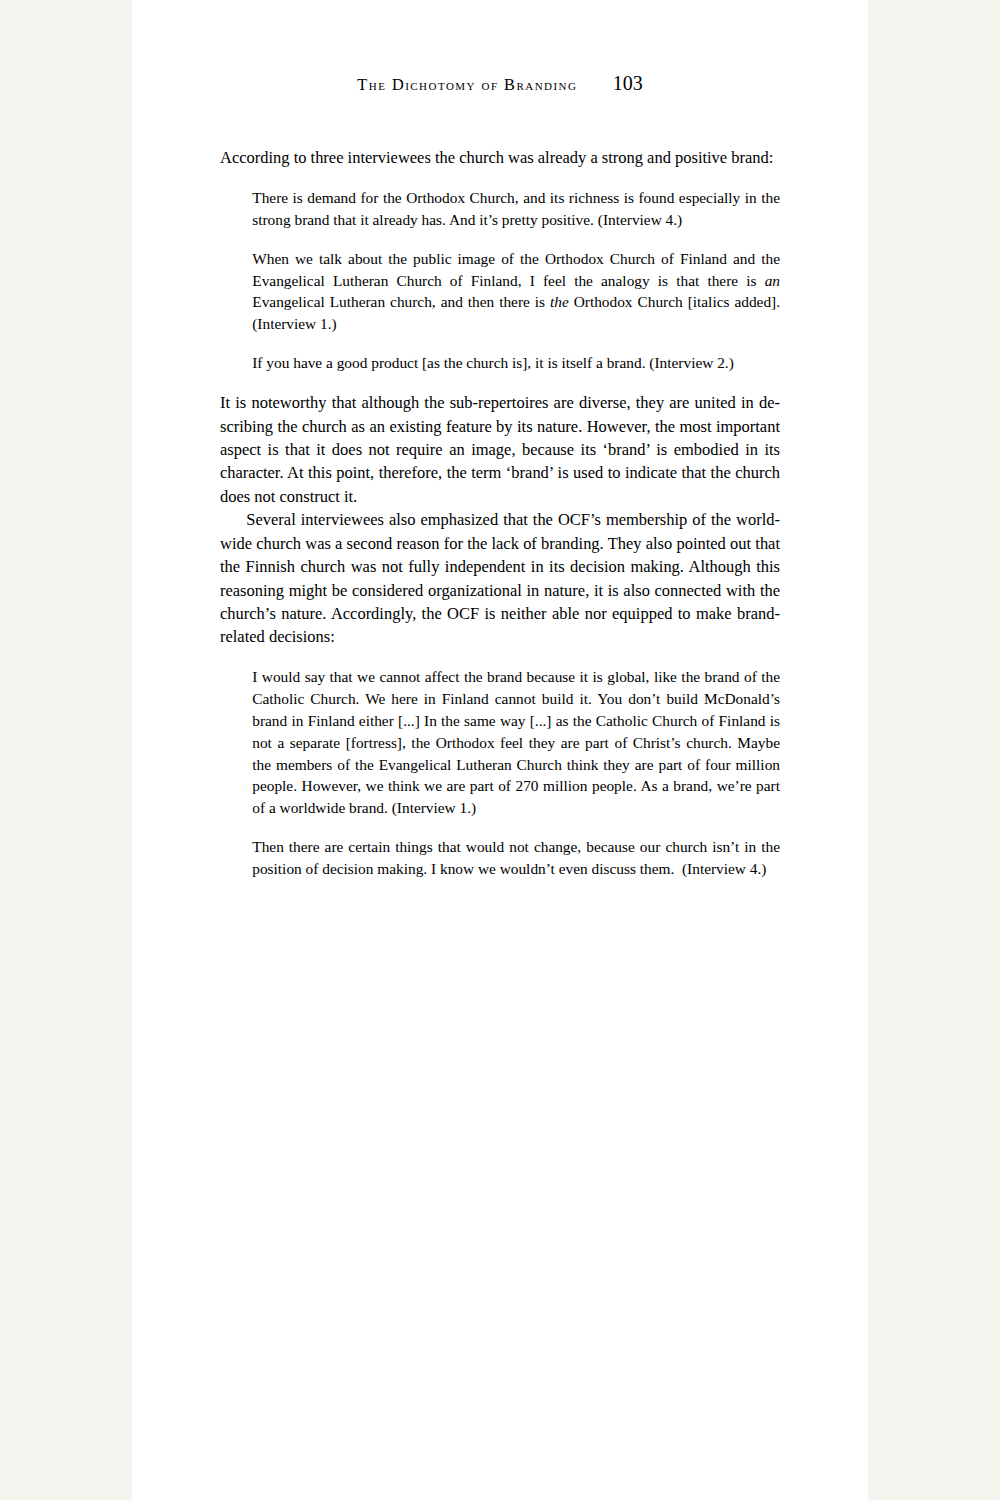The Dichotomy of Branding 103
According to three interviewees the church was already a strong and positive brand:
There is demand for the Orthodox Church, and its richness is found especially in the strong brand that it already has. And it’s pretty positive. (Interview 4.)
When we talk about the public image of the Orthodox Church of Finland and the Evangelical Lutheran Church of Finland, I feel the analogy is that there is an Evangelical Lutheran church, and then there is the Orthodox Church [italics added]. (Interview 1.)
If you have a good product [as the church is], it is itself a brand. (Interview 2.)
It is noteworthy that although the sub-repertoires are diverse, they are united in describing the church as an existing feature by its nature. However, the most important aspect is that it does not require an image, because its ‘brand’ is embodied in its character. At this point, therefore, the term ‘brand’ is used to indicate that the church does not construct it.
Several interviewees also emphasized that the OCF’s membership of the worldwide church was a second reason for the lack of branding. They also pointed out that the Finnish church was not fully independent in its decision making. Although this reasoning might be considered organizational in nature, it is also connected with the church’s nature. Accordingly, the OCF is neither able nor equipped to make brand-related decisions:
I would say that we cannot affect the brand because it is global, like the brand of the Catholic Church. We here in Finland cannot build it. You don’t build McDonald’s brand in Finland either [...] In the same way [...] as the Catholic Church of Finland is not a separate [fortress], the Orthodox feel they are part of Christ’s church. Maybe the members of the Evangelical Lutheran Church think they are part of four million people. However, we think we are part of 270 million people. As a brand, we’re part of a worldwide brand. (Interview 1.)
Then there are certain things that would not change, because our church isn’t in the position of decision making. I know we wouldn’t even discuss them. (Interview 4.)